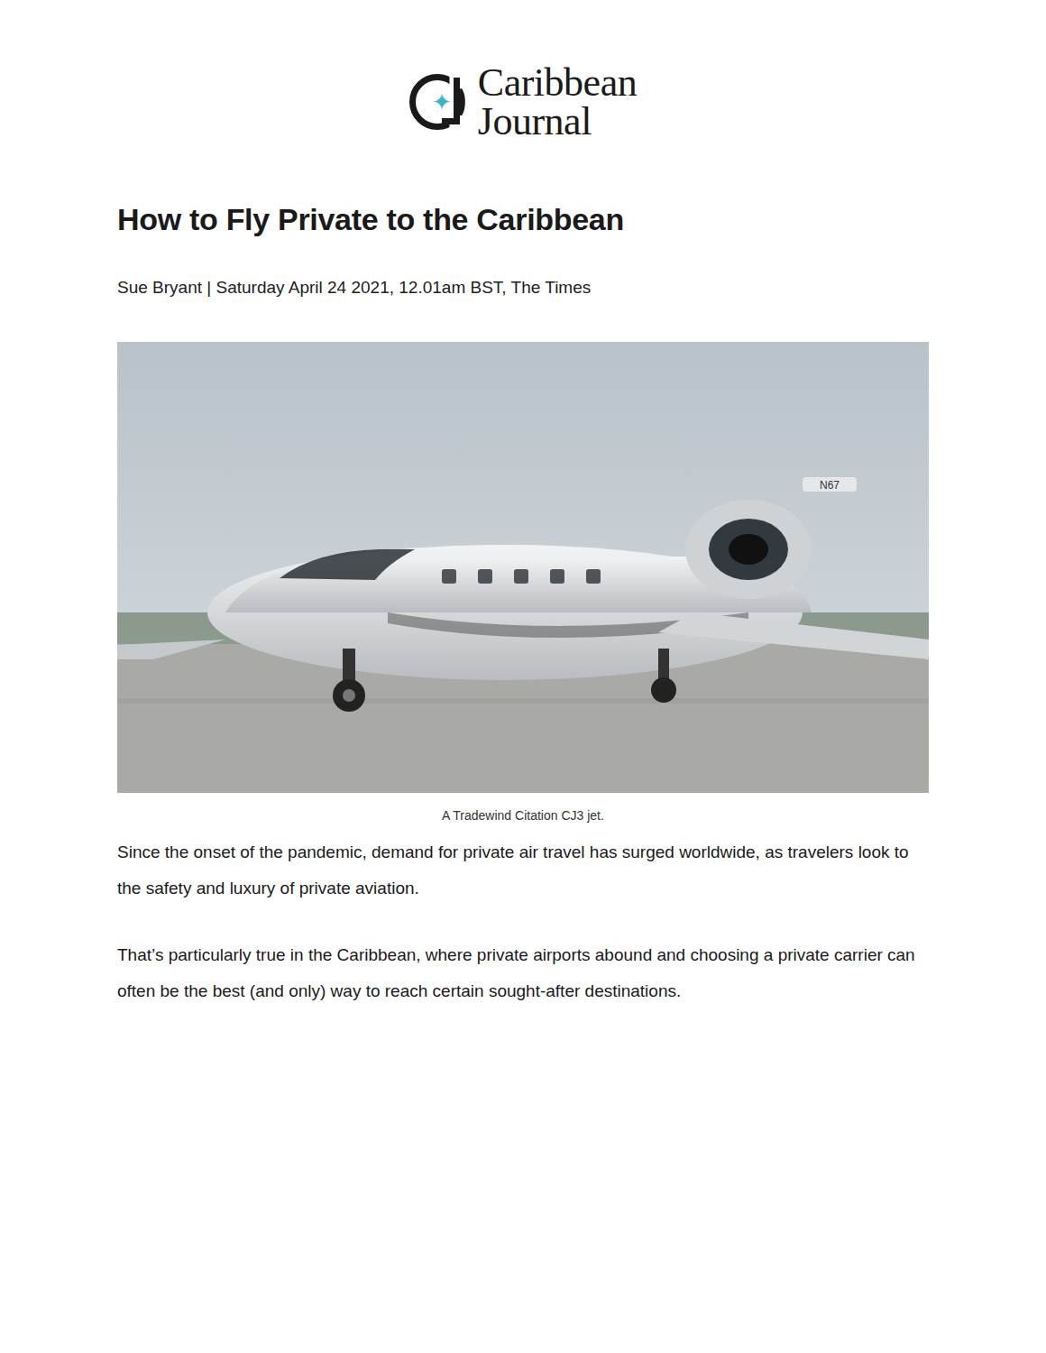✦
Caribbean Journal
How to Fly Private to the Caribbean
Sue Bryant | Saturday April 24 2021, 12.01am BST, The Times
A Tradewind Citation CJ3 jet.
Since the onset of the pandemic, demand for private air travel has surged worldwide, as travelers look to the safety and luxury of private aviation.
That’s particularly true in the Caribbean, where private airports abound and choosing a private carrier can often be the best (and only) way to reach certain sought-after destinations.